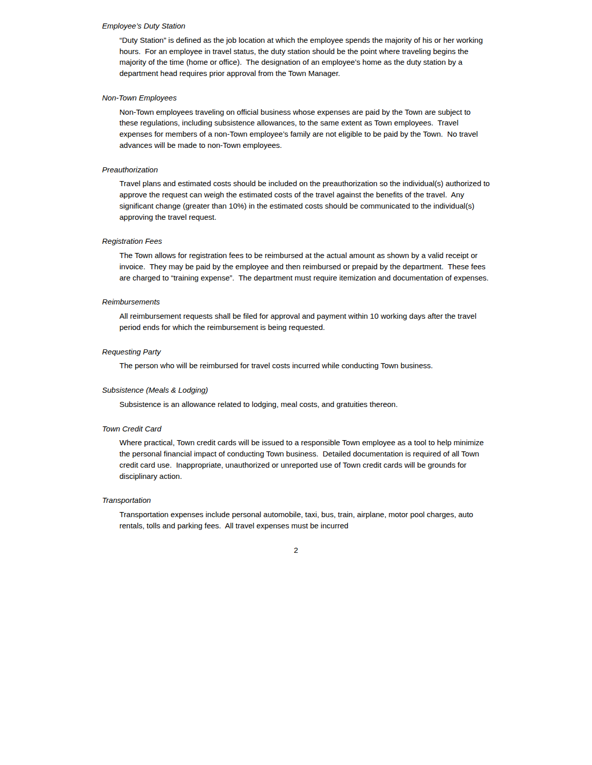Employee’s Duty Station
“Duty Station” is defined as the job location at which the employee spends the majority of his or her working hours. For an employee in travel status, the duty station should be the point where traveling begins the majority of the time (home or office). The designation of an employee’s home as the duty station by a department head requires prior approval from the Town Manager.
Non-Town Employees
Non-Town employees traveling on official business whose expenses are paid by the Town are subject to these regulations, including subsistence allowances, to the same extent as Town employees. Travel expenses for members of a non-Town employee’s family are not eligible to be paid by the Town. No travel advances will be made to non-Town employees.
Preauthorization
Travel plans and estimated costs should be included on the preauthorization so the individual(s) authorized to approve the request can weigh the estimated costs of the travel against the benefits of the travel. Any significant change (greater than 10%) in the estimated costs should be communicated to the individual(s) approving the travel request.
Registration Fees
The Town allows for registration fees to be reimbursed at the actual amount as shown by a valid receipt or invoice. They may be paid by the employee and then reimbursed or prepaid by the department. These fees are charged to “training expense”. The department must require itemization and documentation of expenses.
Reimbursements
All reimbursement requests shall be filed for approval and payment within 10 working days after the travel period ends for which the reimbursement is being requested.
Requesting Party
The person who will be reimbursed for travel costs incurred while conducting Town business.
Subsistence (Meals & Lodging)
Subsistence is an allowance related to lodging, meal costs, and gratuities thereon.
Town Credit Card
Where practical, Town credit cards will be issued to a responsible Town employee as a tool to help minimize the personal financial impact of conducting Town business. Detailed documentation is required of all Town credit card use. Inappropriate, unauthorized or unreported use of Town credit cards will be grounds for disciplinary action.
Transportation
Transportation expenses include personal automobile, taxi, bus, train, airplane, motor pool charges, auto rentals, tolls and parking fees. All travel expenses must be incurred
2